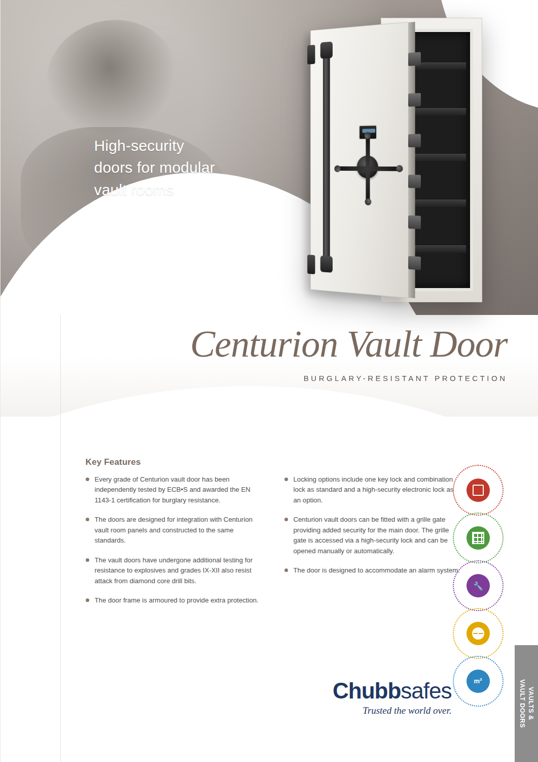High-security
doors for modular
vault rooms
Centurion Vault Door
Burglary-Resistant Protection
Key Features
Every grade of Centurion vault door has been independently tested by ECB•S and awarded the EN 1143-1 certification for burglary resistance.
The doors are designed for integration with Centurion vault room panels and constructed to the same standards.
The vault doors have undergone additional testing for resistance to explosives and grades IX-XII also resist attack from diamond core drill bits.
The door frame is armoured to provide extra protection.
Locking options include one key lock and combination lock as standard and a high-security electronic lock as an option.
Centurion vault doors can be fitted with a grille gate providing added security for the main door. The grille gate is accessed via a high-security lock and can be opened manually or automatically.
The door is designed to accommodate an alarm system.
🔧
m3
Chubb safes
Trusted the world over.
VAULTS &
VAULT DOORS